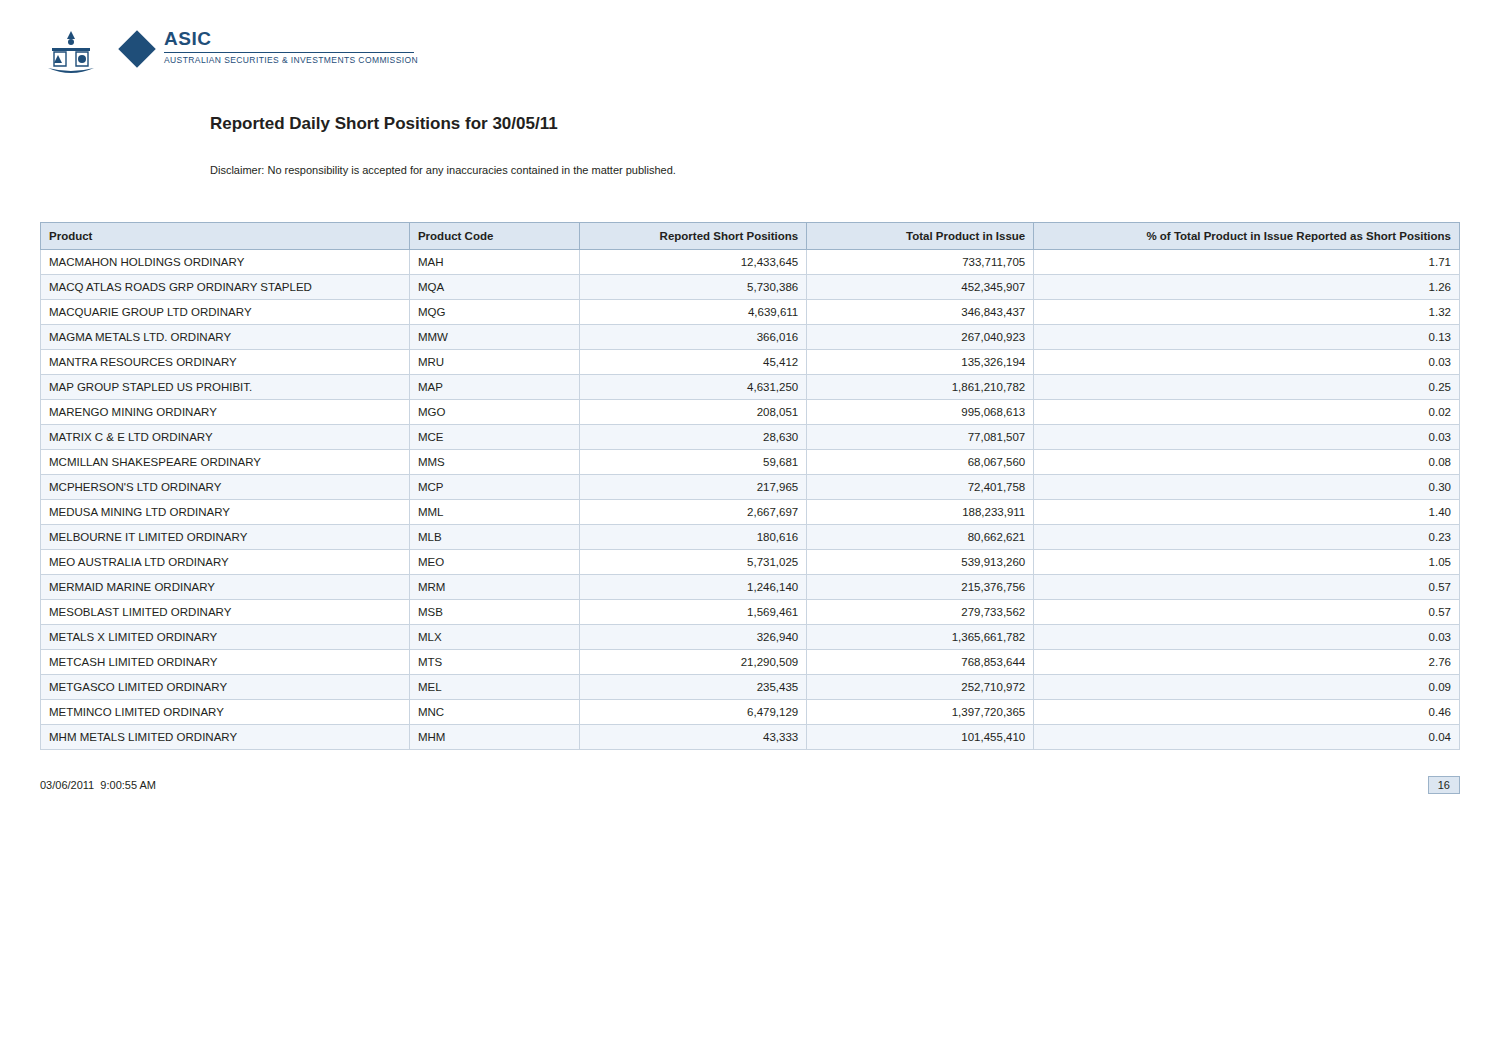ASIC
Australian Securities & Investments Commission
Reported Daily Short Positions for 30/05/11
Disclaimer: No responsibility is accepted for any inaccuracies contained in the matter published.
| Product | Product Code | Reported Short Positions | Total Product in Issue | % of Total Product in Issue Reported as Short Positions |
| --- | --- | --- | --- | --- |
| MACMAHON HOLDINGS ORDINARY | MAH | 12,433,645 | 733,711,705 | 1.71 |
| MACQ ATLAS ROADS GRP ORDINARY STAPLED | MQA | 5,730,386 | 452,345,907 | 1.26 |
| MACQUARIE GROUP LTD ORDINARY | MQG | 4,639,611 | 346,843,437 | 1.32 |
| MAGMA METALS LTD. ORDINARY | MMW | 366,016 | 267,040,923 | 0.13 |
| MANTRA RESOURCES ORDINARY | MRU | 45,412 | 135,326,194 | 0.03 |
| MAP GROUP STAPLED US PROHIBIT. | MAP | 4,631,250 | 1,861,210,782 | 0.25 |
| MARENGO MINING ORDINARY | MGO | 208,051 | 995,068,613 | 0.02 |
| MATRIX C & E LTD ORDINARY | MCE | 28,630 | 77,081,507 | 0.03 |
| MCMILLAN SHAKESPEARE ORDINARY | MMS | 59,681 | 68,067,560 | 0.08 |
| MCPHERSON'S LTD ORDINARY | MCP | 217,965 | 72,401,758 | 0.30 |
| MEDUSA MINING LTD ORDINARY | MML | 2,667,697 | 188,233,911 | 1.40 |
| MELBOURNE IT LIMITED ORDINARY | MLB | 180,616 | 80,662,621 | 0.23 |
| MEO AUSTRALIA LTD ORDINARY | MEO | 5,731,025 | 539,913,260 | 1.05 |
| MERMAID MARINE ORDINARY | MRM | 1,246,140 | 215,376,756 | 0.57 |
| MESOBLAST LIMITED ORDINARY | MSB | 1,569,461 | 279,733,562 | 0.57 |
| METALS X LIMITED ORDINARY | MLX | 326,940 | 1,365,661,782 | 0.03 |
| METCASH LIMITED ORDINARY | MTS | 21,290,509 | 768,853,644 | 2.76 |
| METGASCO LIMITED ORDINARY | MEL | 235,435 | 252,710,972 | 0.09 |
| METMINCO LIMITED ORDINARY | MNC | 6,479,129 | 1,397,720,365 | 0.46 |
| MHM METALS LIMITED ORDINARY | MHM | 43,333 | 101,455,410 | 0.04 |
03/06/2011 9:00:55 AM
16